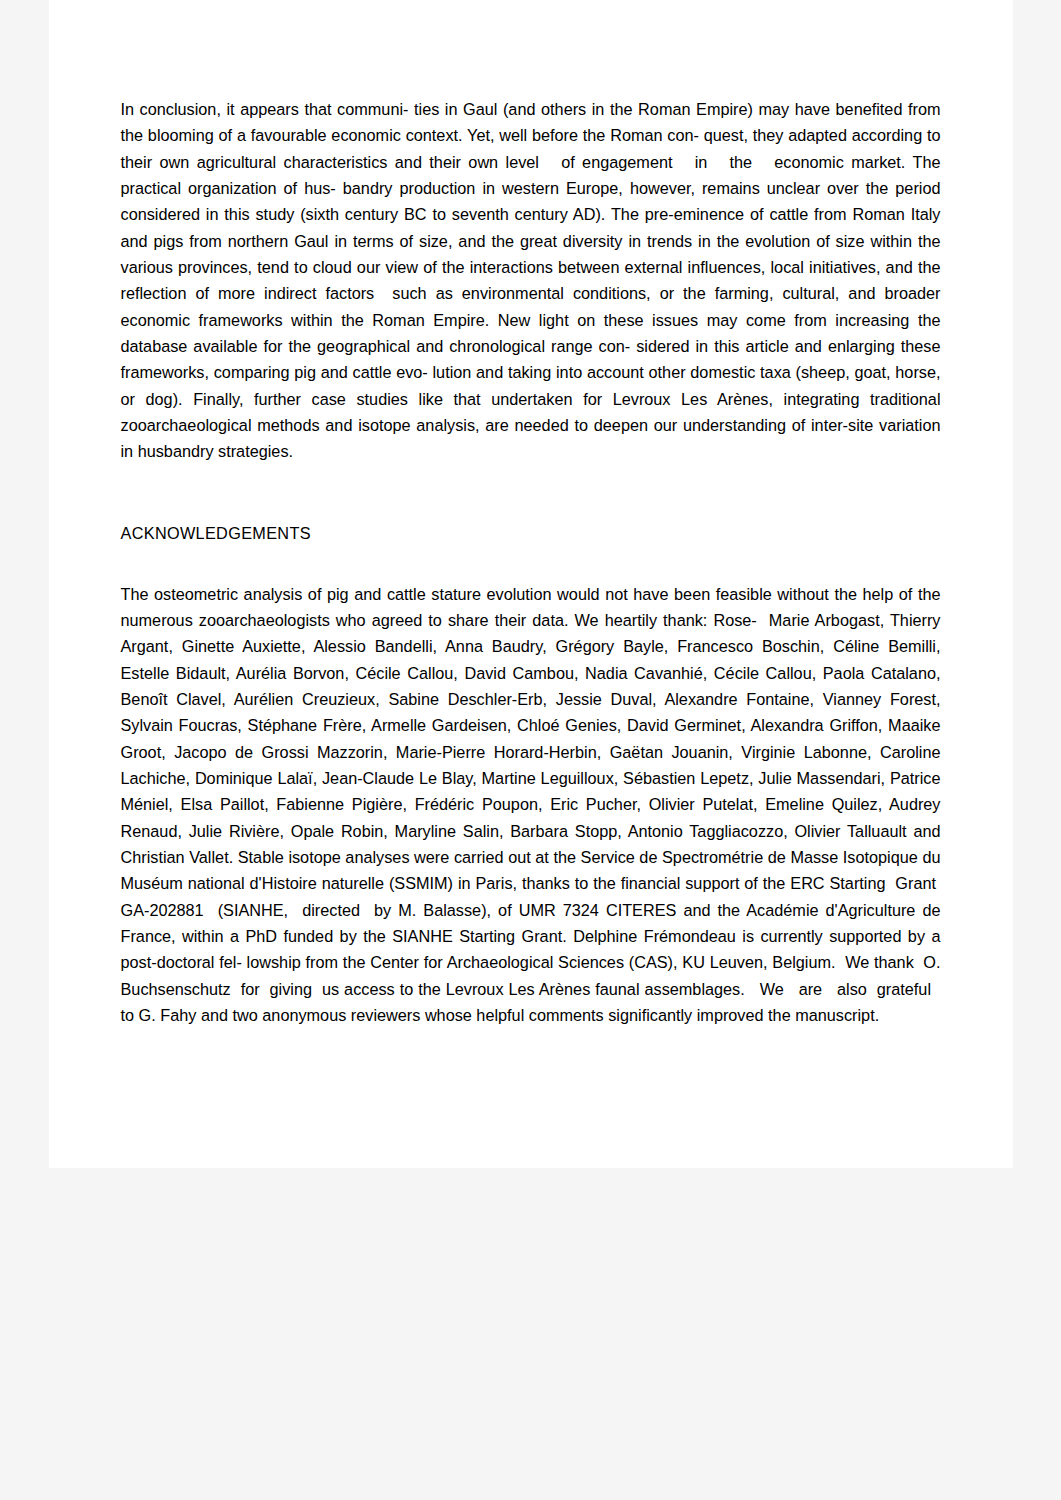In conclusion, it appears that communi- ties in Gaul (and others in the Roman Empire) may have benefited from the blooming of a favourable economic context. Yet, well before the Roman con- quest, they adapted according to their own agricultural characteristics and their own level of engagement in the economic market. The practical organization of hus- bandry production in western Europe, however, remains unclear over the period considered in this study (sixth century BC to seventh century AD). The pre-eminence of cattle from Roman Italy and pigs from northern Gaul in terms of size, and the great diversity in trends in the evolution of size within the various provinces, tend to cloud our view of the interactions between external influences, local initiatives, and the reflection of more indirect factors such as environmental conditions, or the farming, cultural, and broader economic frameworks within the Roman Empire. New light on these issues may come from increasing the database available for the geographical and chronological range con- sidered in this article and enlarging these frameworks, comparing pig and cattle evo- lution and taking into account other domestic taxa (sheep, goat, horse, or dog). Finally, further case studies like that undertaken for Levroux Les Arènes, integrating traditional zooarchaeological methods and isotope analysis, are needed to deepen our understanding of inter-site variation in husbandry strategies.
ACKNOWLEDGEMENTS
The osteometric analysis of pig and cattle stature evolution would not have been feasible without the help of the numerous zooarchaeologists who agreed to share their data. We heartily thank: Rose- Marie Arbogast, Thierry Argant, Ginette Auxiette, Alessio Bandelli, Anna Baudry, Grégory Bayle, Francesco Boschin, Céline Bemilli, Estelle Bidault, Aurélia Borvon, Cécile Callou, David Cambou, Nadia Cavanhié, Cécile Callou, Paola Catalano, Benoît Clavel, Aurélien Creuzieux, Sabine Deschler-Erb, Jessie Duval, Alexandre Fontaine, Vianney Forest, Sylvain Foucras, Stéphane Frère, Armelle Gardeisen, Chloé Genies, David Germinet, Alexandra Griffon, Maaike Groot, Jacopo de Grossi Mazzorin, Marie-Pierre Horard-Herbin, Gaëtan Jouanin, Virginie Labonne, Caroline Lachiche, Dominique Lalaï, Jean-Claude Le Blay, Martine Leguilloux, Sébastien Lepetz, Julie Massendari, Patrice Méniel, Elsa Paillot, Fabienne Pigière, Frédéric Poupon, Eric Pucher, Olivier Putelat, Emeline Quilez, Audrey Renaud, Julie Rivière, Opale Robin, Maryline Salin, Barbara Stopp, Antonio Taggliacozzo, Olivier Talluault and Christian Vallet. Stable isotope analyses were carried out at the Service de Spectrométrie de Masse Isotopique du Muséum national d'Histoire naturelle (SSMIM) in Paris, thanks to the financial support of the ERC Starting Grant GA-202881 (SIANHE, directed by M. Balasse), of UMR 7324 CITERES and the Académie d'Agriculture de France, within a PhD funded by the SIANHE Starting Grant. Delphine Frémondeau is currently supported by a post-doctoral fel- lowship from the Center for Archaeological Sciences (CAS), KU Leuven, Belgium. We thank O. Buchsenschutz for giving us access to the Levroux Les Arènes faunal assemblages. We are also grateful to G. Fahy and two anonymous reviewers whose helpful comments significantly improved the manuscript.